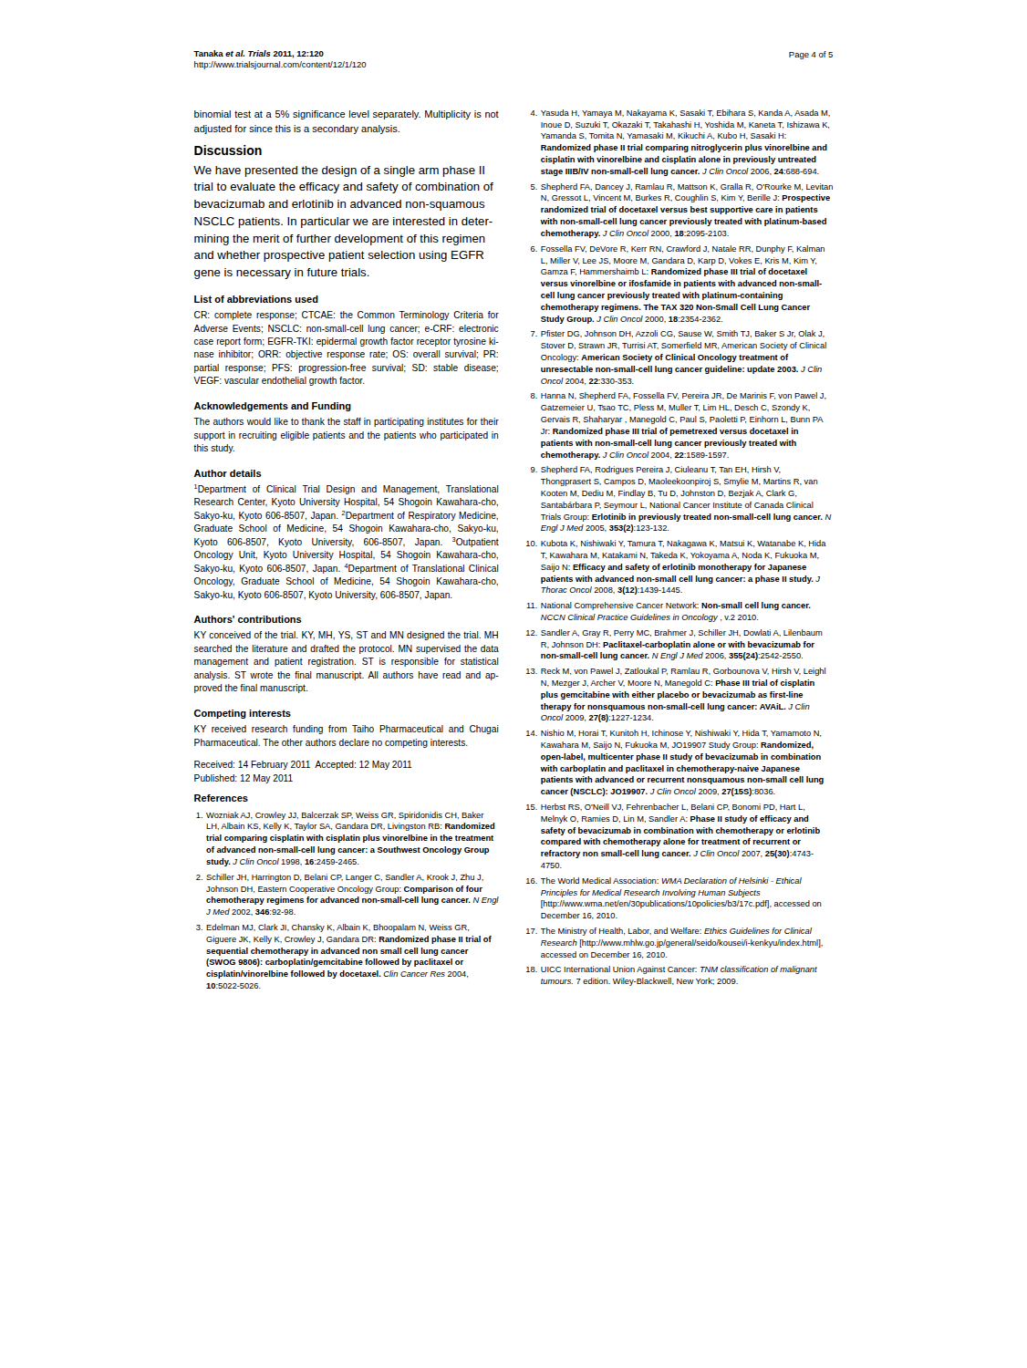Tanaka et al. Trials 2011, 12:120
http://www.trialsjournal.com/content/12/1/120
Page 4 of 5
binomial test at a 5% significance level separately. Multiplicity is not adjusted for since this is a secondary analysis.
Discussion
We have presented the design of a single arm phase II trial to evaluate the efficacy and safety of combination of bevacizumab and erlotinib in advanced non-squamous NSCLC patients. In particular we are interested in determining the merit of further development of this regimen and whether prospective patient selection using EGFR gene is necessary in future trials.
List of abbreviations used
CR: complete response; CTCAE: the Common Terminology Criteria for Adverse Events; NSCLC: non-small-cell lung cancer; e-CRF: electronic case report form; EGFR-TKI: epidermal growth factor receptor tyrosine kinase inhibitor; ORR: objective response rate; OS: overall survival; PR: partial response; PFS: progression-free survival; SD: stable disease; VEGF: vascular endothelial growth factor.
Acknowledgements and Funding
The authors would like to thank the staff in participating institutes for their support in recruiting eligible patients and the patients who participated in this study.
Author details
1Department of Clinical Trial Design and Management, Translational Research Center, Kyoto University Hospital, 54 Shogoin Kawahara-cho, Sakyo-ku, Kyoto 606-8507, Japan. 2Department of Respiratory Medicine, Graduate School of Medicine, 54 Shogoin Kawahara-cho, Sakyo-ku, Kyoto 606-8507, Kyoto University, 606-8507, Japan. 3Outpatient Oncology Unit, Kyoto University Hospital, 54 Shogoin Kawahara-cho, Sakyo-ku, Kyoto 606-8507, Japan. 4Department of Translational Clinical Oncology, Graduate School of Medicine, 54 Shogoin Kawahara-cho, Sakyo-ku, Kyoto 606-8507, Kyoto University, 606-8507, Japan.
Authors' contributions
KY conceived of the trial. KY, MH, YS, ST and MN designed the trial. MH searched the literature and drafted the protocol. MN supervised the data management and patient registration. ST is responsible for statistical analysis. ST wrote the final manuscript. All authors have read and approved the final manuscript.
Competing interests
KY received research funding from Taiho Pharmaceutical and Chugai Pharmaceutical. The other authors declare no competing interests.
Received: 14 February 2011 Accepted: 12 May 2011
Published: 12 May 2011
References
Wozniak AJ, Crowley JJ, Balcerzak SP, Weiss GR, Spiridonidis CH, Baker LH, Albain KS, Kelly K, Taylor SA, Gandara DR, Livingston RB: Randomized trial comparing cisplatin with cisplatin plus vinorelbine in the treatment of advanced non-small-cell lung cancer: a Southwest Oncology Group study. J Clin Oncol 1998, 16:2459-2465.
Schiller JH, Harrington D, Belani CP, Langer C, Sandler A, Krook J, Zhu J, Johnson DH, Eastern Cooperative Oncology Group: Comparison of four chemotherapy regimens for advanced non-small-cell lung cancer. N Engl J Med 2002, 346:92-98.
Edelman MJ, Clark JI, Chansky K, Albain K, Bhoopalam N, Weiss GR, Giguere JK, Kelly K, Crowley J, Gandara DR: Randomized phase II trial of sequential chemotherapy in advanced non small cell lung cancer (SWOG 9806): carboplatin/gemcitabine followed by paclitaxel or cisplatin/vinorelbine followed by docetaxel. Clin Cancer Res 2004, 10:5022-5026.
Yasuda H, Yamaya M, Nakayama K, Sasaki T, Ebihara S, Kanda A, Asada M, Inoue D, Suzuki T, Okazaki T, Takahashi H, Yoshida M, Kaneta T, Ishizawa K, Yamanda S, Tomita N, Yamasaki M, Kikuchi A, Kubo H, Sasaki H: Randomized phase II trial comparing nitroglycerin plus vinorelbine and cisplatin with vinorelbine and cisplatin alone in previously untreated stage IIIB/IV non-small-cell lung cancer. J Clin Oncol 2006, 24:688-694.
Shepherd FA, Dancey J, Ramlau R, Mattson K, Gralla R, O'Rourke M, Levitan N, Gressot L, Vincent M, Burkes R, Coughlin S, Kim Y, Berille J: Prospective randomized trial of docetaxel versus best supportive care in patients with non-small-cell lung cancer previously treated with platinum-based chemotherapy. J Clin Oncol 2000, 18:2095-2103.
Fossella FV, DeVore R, Kerr RN, Crawford J, Natale RR, Dunphy F, Kalman L, Miller V, Lee JS, Moore M, Gandara D, Karp D, Vokes E, Kris M, Kim Y, Gamza F, Hammershaimb L: Randomized phase III trial of docetaxel versus vinorelbine or ifosfamide in patients with advanced non-small-cell lung cancer previously treated with platinum-containing chemotherapy regimens. The TAX 320 Non-Small Cell Lung Cancer Study Group. J Clin Oncol 2000, 18:2354-2362.
Pfister DG, Johnson DH, Azzoli CG, Sause W, Smith TJ, Baker S Jr, Olak J, Stover D, Strawn JR, Turrisi AT, Somerfield MR, American Society of Clinical Oncology: American Society of Clinical Oncology treatment of unresectable non-small-cell lung cancer guideline: update 2003. J Clin Oncol 2004, 22:330-353.
Hanna N, Shepherd FA, Fossella FV, Pereira JR, De Marinis F, von Pawel J, Gatzemeier U, Tsao TC, Pless M, Muller T, Lim HL, Desch C, Szondy K, Gervais R, Shaharyar , Manegold C, Paul S, Paoletti P, Einhorn L, Bunn PA Jr: Randomized phase III trial of pemetrexed versus docetaxel in patients with non-small-cell lung cancer previously treated with chemotherapy. J Clin Oncol 2004, 22:1589-1597.
Shepherd FA, Rodrigues Pereira J, Ciuleanu T, Tan EH, Hirsh V, Thongprasert S, Campos D, Maoleekoonpiroj S, Smylie M, Martins R, van Kooten M, Dediu M, Findlay B, Tu D, Johnston D, Bezjak A, Clark G, Santabárbara P, Seymour L, National Cancer Institute of Canada Clinical Trials Group: Erlotinib in previously treated non-small-cell lung cancer. N Engl J Med 2005, 353(2):123-132.
Kubota K, Nishiwaki Y, Tamura T, Nakagawa K, Matsui K, Watanabe K, Hida T, Kawahara M, Katakami N, Takeda K, Yokoyama A, Noda K, Fukuoka M, Saijo N: Efficacy and safety of erlotinib monotherapy for Japanese patients with advanced non-small cell lung cancer: a phase II study. J Thorac Oncol 2008, 3(12):1439-1445.
National Comprehensive Cancer Network: Non-small cell lung cancer. NCCN Clinical Practice Guidelines in Oncology , v.2 2010.
Sandler A, Gray R, Perry MC, Brahmer J, Schiller JH, Dowlati A, Lilenbaum R, Johnson DH: Paclitaxel-carboplatin alone or with bevacizumab for non-small-cell lung cancer. N Engl J Med 2006, 355(24):2542-2550.
Reck M, von Pawel J, Zatloukal P, Ramlau R, Gorbounova V, Hirsh V, Leighl N, Mezger J, Archer V, Moore N, Manegold C: Phase III trial of cisplatin plus gemcitabine with either placebo or bevacizumab as first-line therapy for nonsquamous non-small-cell lung cancer: AVAiL. J Clin Oncol 2009, 27(8):1227-1234.
Nishio M, Horai T, Kunitoh H, Ichinose Y, Nishiwaki Y, Hida T, Yamamoto N, Kawahara M, Saijo N, Fukuoka M, JO19907 Study Group: Randomized, open-label, multicenter phase II study of bevacizumab in combination with carboplatin and paclitaxel in chemotherapy-naive Japanese patients with advanced or recurrent nonsquamous non-small cell lung cancer (NSCLC): JO19907. J Clin Oncol 2009, 27(15S):8036.
Herbst RS, O'Neill VJ, Fehrenbacher L, Belani CP, Bonomi PD, Hart L, Melnyk O, Ramies D, Lin M, Sandler A: Phase II study of efficacy and safety of bevacizumab in combination with chemotherapy or erlotinib compared with chemotherapy alone for treatment of recurrent or refractory non small-cell lung cancer. J Clin Oncol 2007, 25(30):4743-4750.
The World Medical Association: WMA Declaration of Helsinki - Ethical Principles for Medical Research Involving Human Subjects [http://www.wma.net/en/30publications/10policies/b3/17c.pdf], accessed on December 16, 2010.
The Ministry of Health, Labor, and Welfare: Ethics Guidelines for Clinical Research [http://www.mhlw.go.jp/general/seido/kousei/i-kenkyu/index.html], accessed on December 16, 2010.
UICC International Union Against Cancer: TNM classification of malignant tumours. 7 edition. Wiley-Blackwell, New York; 2009.